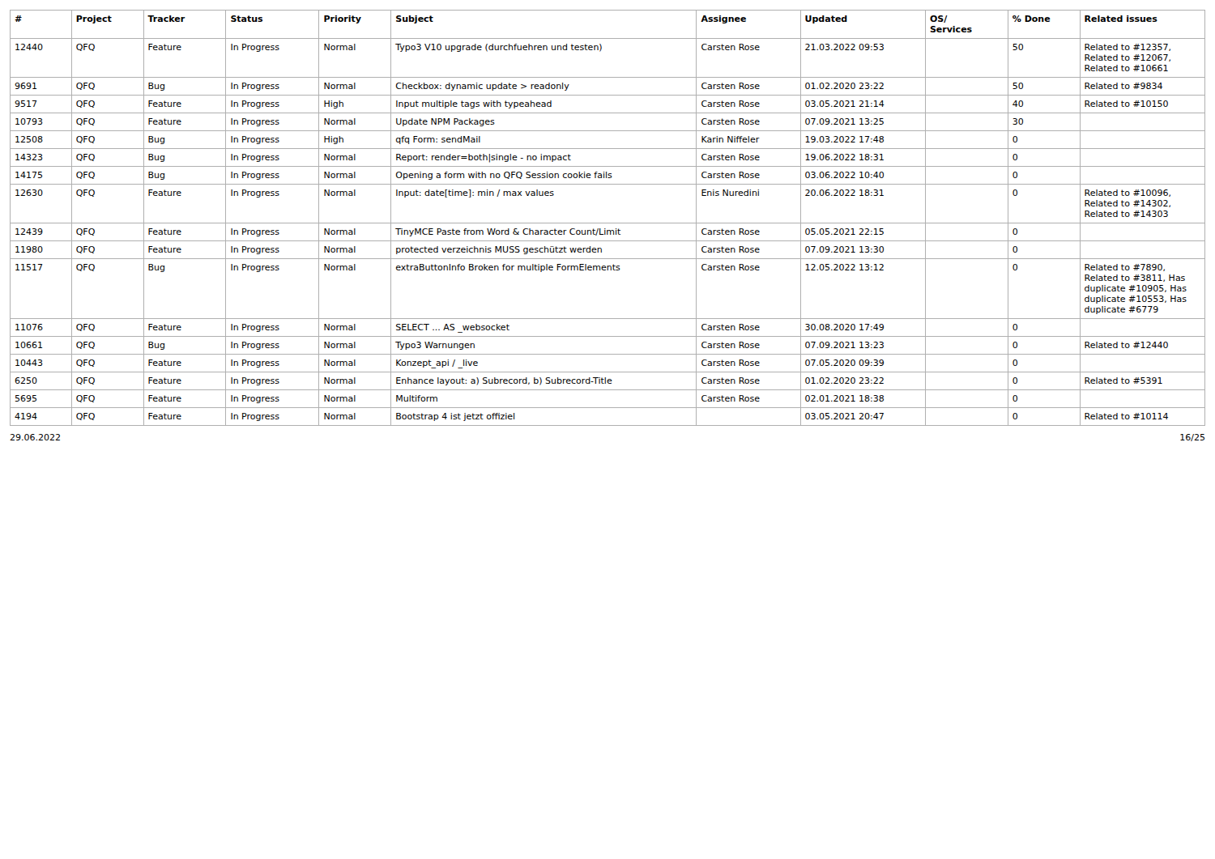| # | Project | Tracker | Status | Priority | Subject | Assignee | Updated | OS/ Services | % Done | Related issues |
| --- | --- | --- | --- | --- | --- | --- | --- | --- | --- | --- |
| 12440 | QFQ | Feature | In Progress | Normal | Typo3 V10 upgrade (durchfuehren und testen) | Carsten Rose | 21.03.2022 09:53 | | 50 | Related to #12357, Related to #12067, Related to #10661 |
| 9691 | QFQ | Bug | In Progress | Normal | Checkbox: dynamic update > readonly | Carsten Rose | 01.02.2020 23:22 | | 50 | Related to #9834 |
| 9517 | QFQ | Feature | In Progress | High | Input multiple tags with typeahead | Carsten Rose | 03.05.2021 21:14 | | 40 | Related to #10150 |
| 10793 | QFQ | Feature | In Progress | Normal | Update NPM Packages | Carsten Rose | 07.09.2021 13:25 | | 30 | |
| 12508 | QFQ | Bug | In Progress | High | qfq Form: sendMail | Karin Niffeler | 19.03.2022 17:48 | | 0 | |
| 14323 | QFQ | Bug | In Progress | Normal | Report: render=both/single - no impact | Carsten Rose | 19.06.2022 18:31 | | 0 | |
| 14175 | QFQ | Bug | In Progress | Normal | Opening a form with no QFQ Session cookie fails | Carsten Rose | 03.06.2022 10:40 | | 0 | |
| 12630 | QFQ | Feature | In Progress | Normal | Input: date[time]: min / max values | Enis Nuredini | 20.06.2022 18:31 | | 0 | Related to #10096, Related to #14302, Related to #14303 |
| 12439 | QFQ | Feature | In Progress | Normal | TinyMCE Paste from Word & Character Count/Limit | Carsten Rose | 05.05.2021 22:15 | | 0 | |
| 11980 | QFQ | Feature | In Progress | Normal | protected verzeichnis MUSS geschützt werden | Carsten Rose | 07.09.2021 13:30 | | 0 | |
| 11517 | QFQ | Bug | In Progress | Normal | extraButtonInfo Broken for multiple FormElements | Carsten Rose | 12.05.2022 13:12 | | 0 | Related to #7890, Related to #3811, Has duplicate #10905, Has duplicate #10553, Has duplicate #6779 |
| 11076 | QFQ | Feature | In Progress | Normal | SELECT ... AS _websocket | Carsten Rose | 30.08.2020 17:49 | | 0 | |
| 10661 | QFQ | Bug | In Progress | Normal | Typo3 Warnungen | Carsten Rose | 07.09.2021 13:23 | | 0 | Related to #12440 |
| 10443 | QFQ | Feature | In Progress | Normal | Konzept_api / _live | Carsten Rose | 07.05.2020 09:39 | | 0 | |
| 6250 | QFQ | Feature | In Progress | Normal | Enhance layout: a) Subrecord, b) Subrecord-Title | Carsten Rose | 01.02.2020 23:22 | | 0 | Related to #5391 |
| 5695 | QFQ | Feature | In Progress | Normal | Multiform | Carsten Rose | 02.01.2021 18:38 | | 0 | |
| 4194 | QFQ | Feature | In Progress | Normal | Bootstrap 4 ist jetzt offiziel | | 03.05.2021 20:47 | | 0 | Related to #10114 |
29.06.2022 16/25